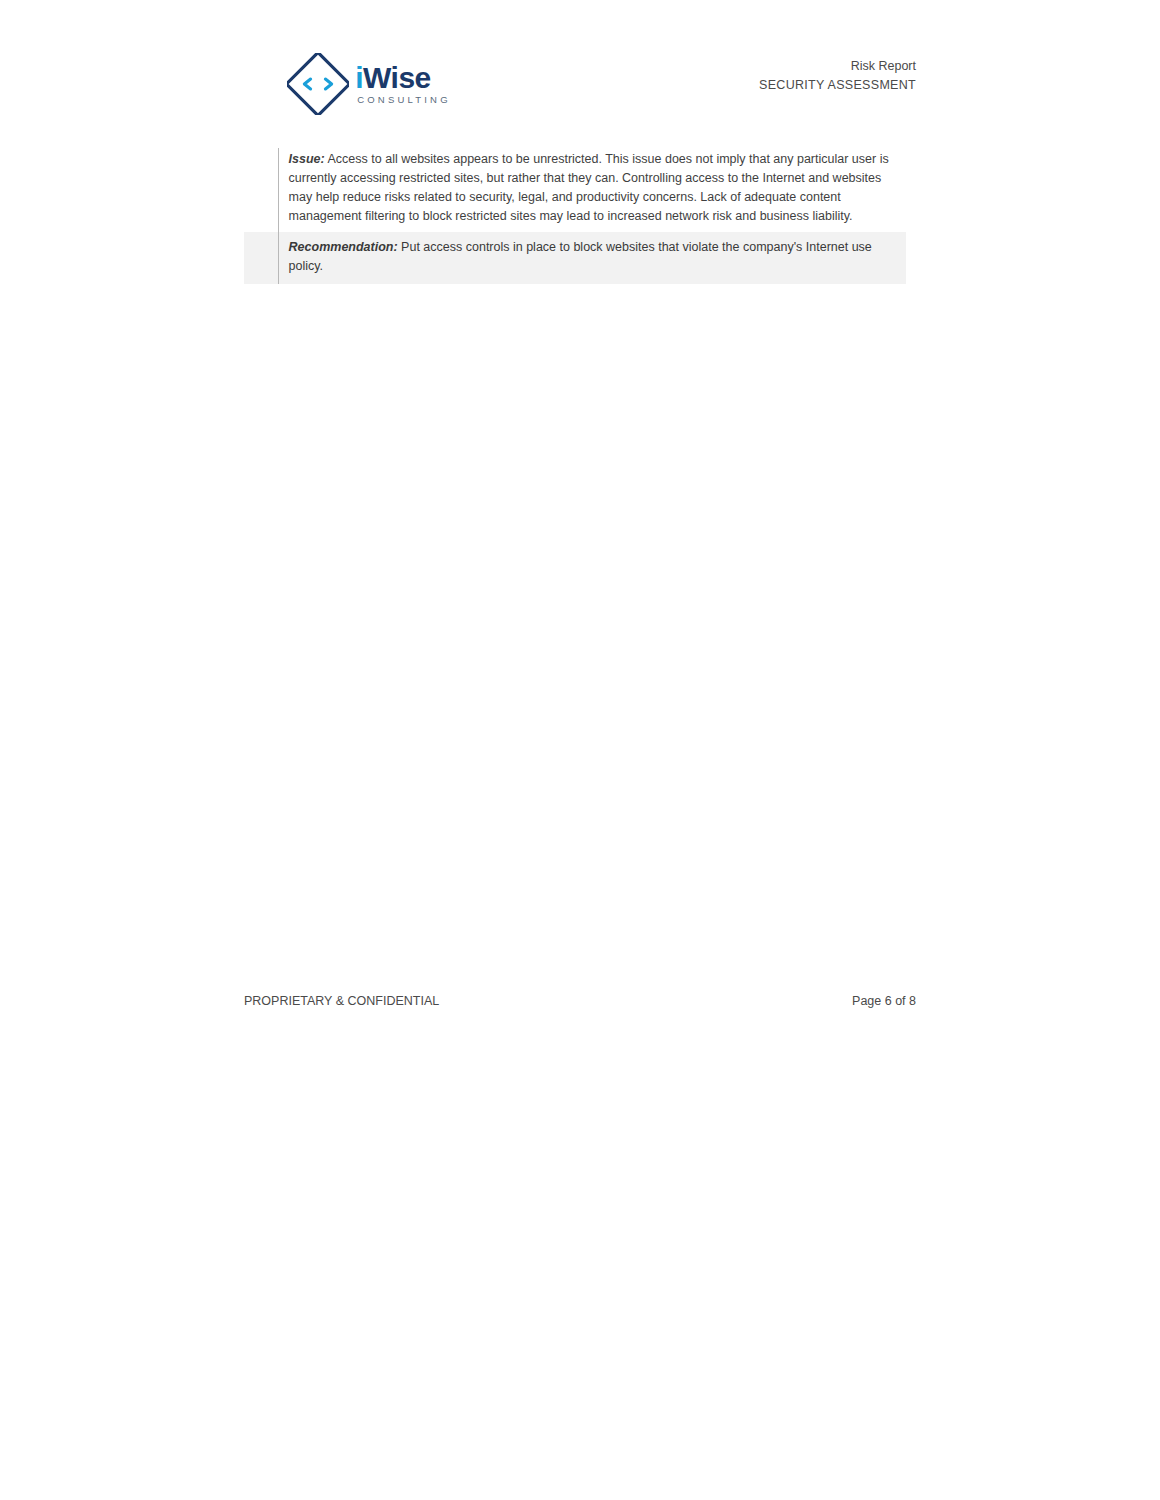iWise
CONSULTING
Risk Report
SECURITY ASSESSMENT
Issue: Access to all websites appears to be unrestricted. This issue does not imply that any particular user is currently accessing restricted sites, but rather that they can. Controlling access to the Internet and websites may help reduce risks related to security, legal, and productivity concerns. Lack of adequate content management filtering to block restricted sites may lead to increased network risk and business liability.
Recommendation: Put access controls in place to block websites that violate the company's Internet use policy.
PROPRIETARY & CONFIDENTIAL
Page 6 of 8